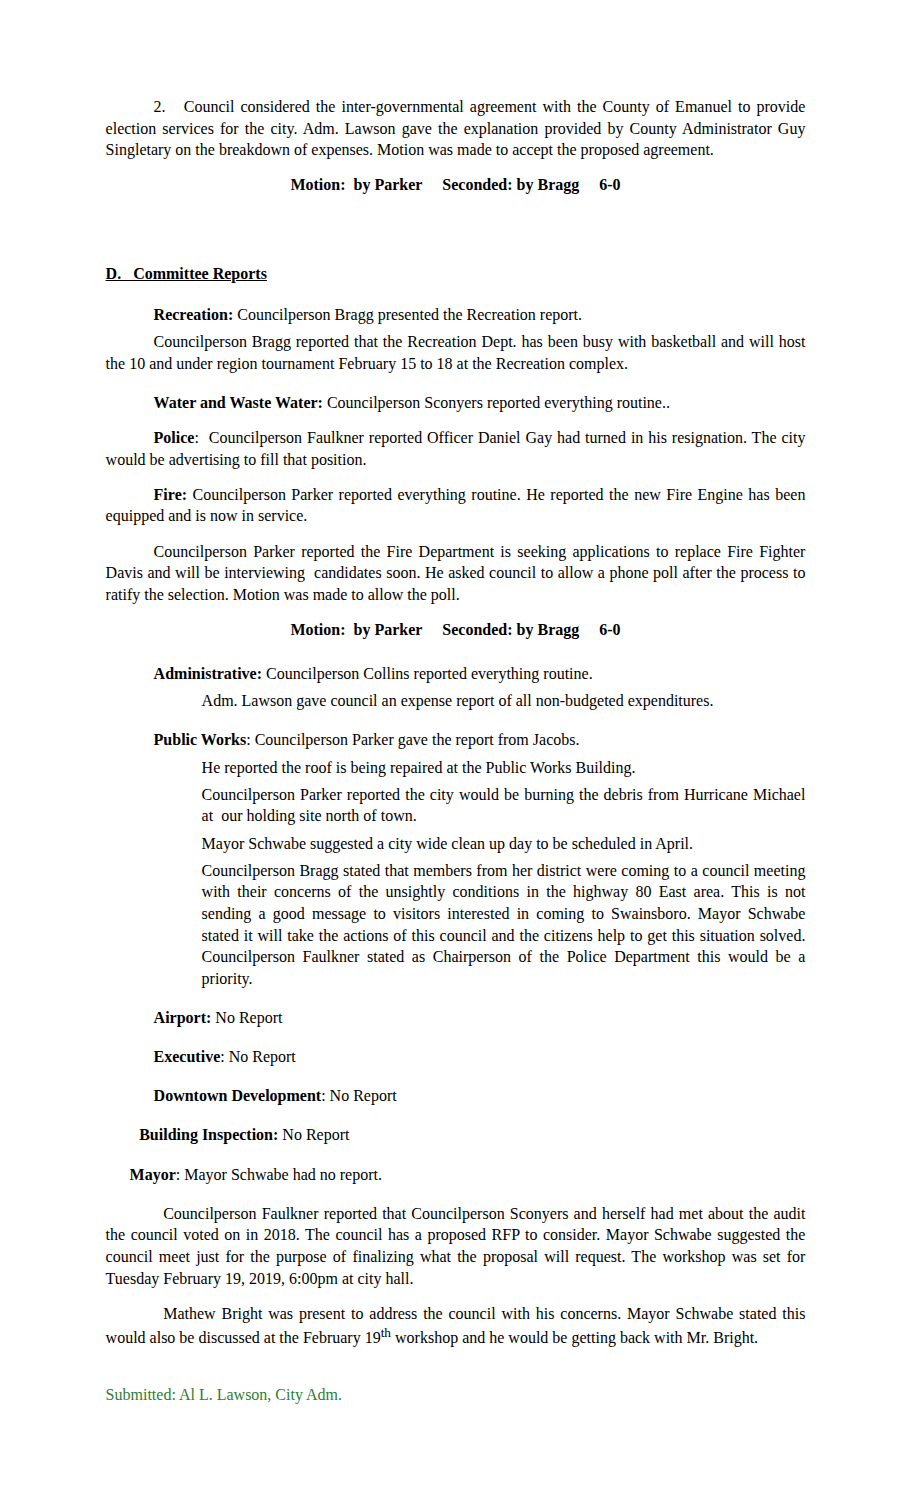2. Council considered the inter-governmental agreement with the County of Emanuel to provide election services for the city. Adm. Lawson gave the explanation provided by County Administrator Guy Singletary on the breakdown of expenses. Motion was made to accept the proposed agreement.
Motion: by Parker Seconded: by Bragg 6-0
D. Committee Reports
Recreation: Councilperson Bragg presented the Recreation report.
Councilperson Bragg reported that the Recreation Dept. has been busy with basketball and will host the 10 and under region tournament February 15 to 18 at the Recreation complex.
Water and Waste Water: Councilperson Sconyers reported everything routine..
Police: Councilperson Faulkner reported Officer Daniel Gay had turned in his resignation. The city would be advertising to fill that position.
Fire: Councilperson Parker reported everything routine. He reported the new Fire Engine has been equipped and is now in service.
Councilperson Parker reported the Fire Department is seeking applications to replace Fire Fighter Davis and will be interviewing candidates soon. He asked council to allow a phone poll after the process to ratify the selection. Motion was made to allow the poll.
Motion: by Parker Seconded: by Bragg 6-0
Administrative: Councilperson Collins reported everything routine.
Adm. Lawson gave council an expense report of all non-budgeted expenditures.
Public Works: Councilperson Parker gave the report from Jacobs.
He reported the roof is being repaired at the Public Works Building.
Councilperson Parker reported the city would be burning the debris from Hurricane Michael at our holding site north of town.
Mayor Schwabe suggested a city wide clean up day to be scheduled in April.
Councilperson Bragg stated that members from her district were coming to a council meeting with their concerns of the unsightly conditions in the highway 80 East area. This is not sending a good message to visitors interested in coming to Swainsboro. Mayor Schwabe stated it will take the actions of this council and the citizens help to get this situation solved. Councilperson Faulkner stated as Chairperson of the Police Department this would be a priority.
Airport: No Report
Executive: No Report
Downtown Development: No Report
Building Inspection: No Report
Mayor: Mayor Schwabe had no report.
Councilperson Faulkner reported that Councilperson Sconyers and herself had met about the audit the council voted on in 2018. The council has a proposed RFP to consider. Mayor Schwabe suggested the council meet just for the purpose of finalizing what the proposal will request. The workshop was set for Tuesday February 19, 2019, 6:00pm at city hall.
Mathew Bright was present to address the council with his concerns. Mayor Schwabe stated this would also be discussed at the February 19th workshop and he would be getting back with Mr. Bright.
Submitted: Al L. Lawson, City Adm.